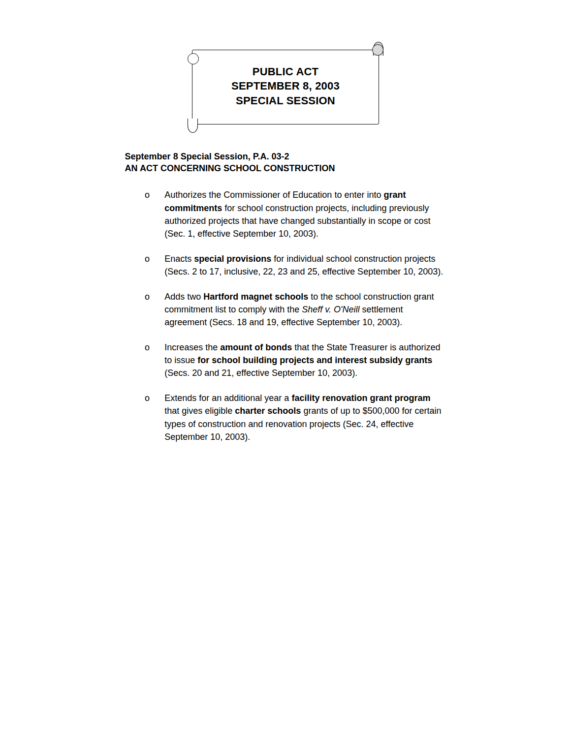PUBLIC ACT
SEPTEMBER 8, 2003
SPECIAL SESSION
September 8 Special Session, P.A. 03-2
AN ACT CONCERNING SCHOOL CONSTRUCTION
Authorizes the Commissioner of Education to enter into grant commitments for school construction projects, including previously authorized projects that have changed substantially in scope or cost (Sec. 1, effective September 10, 2003).
Enacts special provisions for individual school construction projects (Secs. 2 to 17, inclusive, 22, 23 and 25, effective September 10, 2003).
Adds two Hartford magnet schools to the school construction grant commitment list to comply with the Sheff v. O'Neill settlement agreement (Secs. 18 and 19, effective September 10, 2003).
Increases the amount of bonds that the State Treasurer is authorized to issue for school building projects and interest subsidy grants (Secs. 20 and 21, effective September 10, 2003).
Extends for an additional year a facility renovation grant program that gives eligible charter schools grants of up to $500,000 for certain types of construction and renovation projects (Sec. 24, effective September 10, 2003).